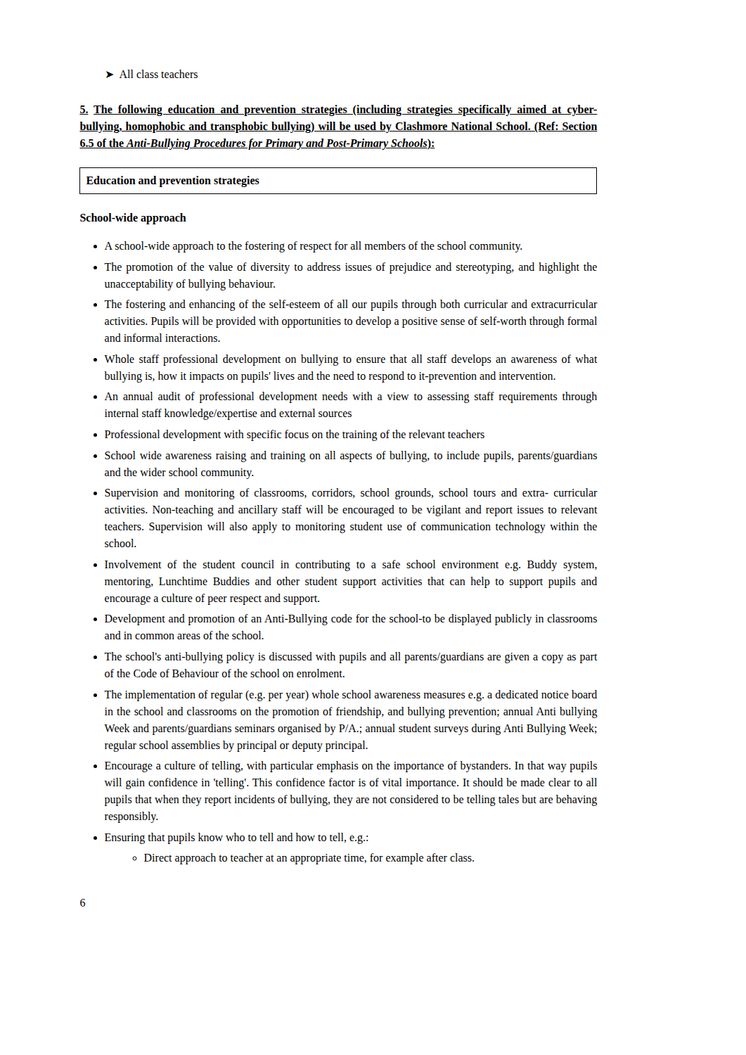All class teachers
5. The following education and prevention strategies (including strategies specifically aimed at cyber-bullying, homophobic and transphobic bullying) will be used by Clashmore National School. (Ref: Section 6.5 of the Anti-Bullying Procedures for Primary and Post-Primary Schools):
Education and prevention strategies
School-wide approach
A school-wide approach to the fostering of respect for all members of the school community.
The promotion of the value of diversity to address issues of prejudice and stereotyping, and highlight the unacceptability of bullying behaviour.
The fostering and enhancing of the self-esteem of all our pupils through both curricular and extracurricular activities. Pupils will be provided with opportunities to develop a positive sense of self-worth through formal and informal interactions.
Whole staff professional development on bullying to ensure that all staff develops an awareness of what bullying is, how it impacts on pupils' lives and the need to respond to it-prevention and intervention.
An annual audit of professional development needs with a view to assessing staff requirements through internal staff knowledge/expertise and external sources
Professional development with specific focus on the training of the relevant teachers
School wide awareness raising and training on all aspects of bullying, to include pupils, parents/guardians and the wider school community.
Supervision and monitoring of classrooms, corridors, school grounds, school tours and extra- curricular activities. Non-teaching and ancillary staff will be encouraged to be vigilant and report issues to relevant teachers. Supervision will also apply to monitoring student use of communication technology within the school.
Involvement of the student council in contributing to a safe school environment e.g. Buddy system, mentoring, Lunchtime Buddies and other student support activities that can help to support pupils and encourage a culture of peer respect and support.
Development and promotion of an Anti-Bullying code for the school-to be displayed publicly in classrooms and in common areas of the school.
The school's anti-bullying policy is discussed with pupils and all parents/guardians are given a copy as part of the Code of Behaviour of the school on enrolment.
The implementation of regular (e.g. per year) whole school awareness measures e.g. a dedicated notice board in the school and classrooms on the promotion of friendship, and bullying prevention; annual Anti bullying Week and parents/guardians seminars organised by P/A.; annual student surveys during Anti Bullying Week; regular school assemblies by principal or deputy principal.
Encourage a culture of telling, with particular emphasis on the importance of bystanders. In that way pupils will gain confidence in 'telling'. This confidence factor is of vital importance. It should be made clear to all pupils that when they report incidents of bullying, they are not considered to be telling tales but are behaving responsibly.
Ensuring that pupils know who to tell and how to tell, e.g.:
Direct approach to teacher at an appropriate time, for example after class.
6